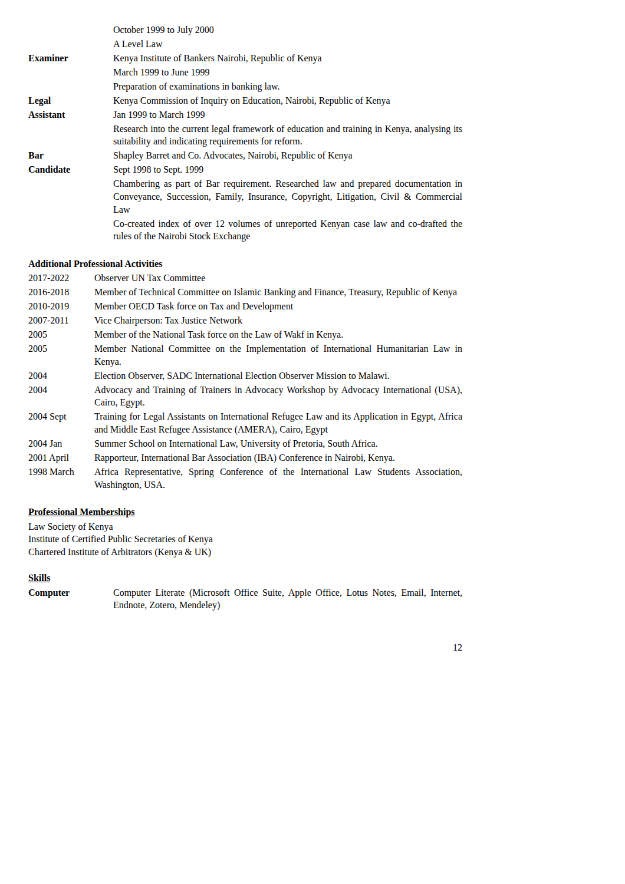| | October 1999 to July 2000 |
| | A Level Law |
| Examiner | Kenya Institute of Bankers Nairobi, Republic of Kenya |
| | March 1999 to June 1999 |
| | Preparation of examinations in banking law. |
| Legal | Kenya Commission of Inquiry on Education, Nairobi, Republic of Kenya |
| Assistant | Jan 1999 to March 1999 |
| | Research into the current legal framework of education and training in Kenya, analysing its suitability and indicating requirements for reform. |
| Bar | Shapley Barret and Co. Advocates, Nairobi, Republic of Kenya |
| Candidate | Sept 1998 to Sept. 1999 |
| | Chambering as part of Bar requirement. Researched law and prepared documentation in Conveyance, Succession, Family, Insurance, Copyright, Litigation, Civil & Commercial Law |
| | Co-created index of over 12 volumes of unreported Kenyan case law and co-drafted the rules of the Nairobi Stock Exchange |
Additional Professional Activities
| 2017-2022 | Observer UN Tax Committee |
| 2016-2018 | Member of Technical Committee on Islamic Banking and Finance, Treasury, Republic of Kenya |
| 2010-2019 | Member OECD Task force on Tax and Development |
| 2007-2011 | Vice Chairperson: Tax Justice Network |
| 2005 | Member of the National Task force on the Law of Wakf in Kenya. |
| 2005 | Member National Committee on the Implementation of International Humanitarian Law in Kenya. |
| 2004 | Election Observer, SADC International Election Observer Mission to Malawi. |
| 2004 | Advocacy and Training of Trainers in Advocacy Workshop by Advocacy International (USA), Cairo, Egypt. |
| 2004 Sept | Training for Legal Assistants on International Refugee Law and its Application in Egypt, Africa and Middle East Refugee Assistance (AMERA), Cairo, Egypt |
| 2004 Jan | Summer School on International Law, University of Pretoria, South Africa. |
| 2001 April | Rapporteur, International Bar Association (IBA) Conference in Nairobi, Kenya. |
| 1998 March | Africa Representative, Spring Conference of the International Law Students Association, Washington, USA. |
Professional Memberships
Law Society of Kenya
Institute of Certified Public Secretaries of Kenya
Chartered Institute of Arbitrators (Kenya & UK)
Skills
| Computer | Computer Literate (Microsoft Office Suite, Apple Office, Lotus Notes, Email, Internet, Endnote, Zotero, Mendeley) |
12